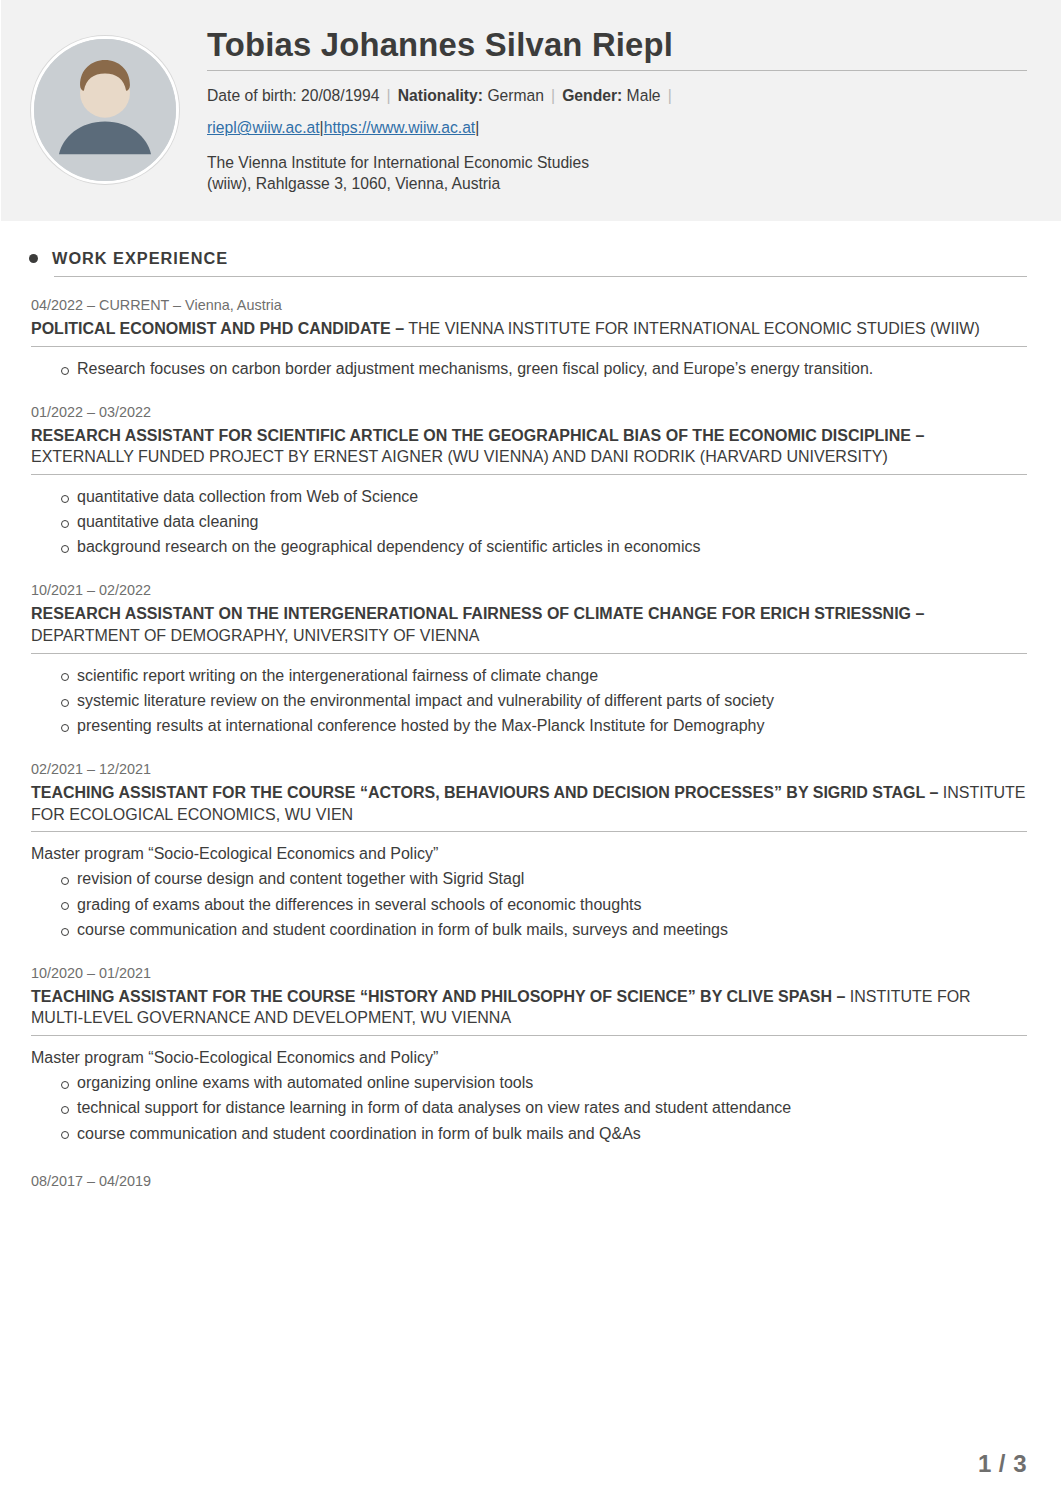Tobias Johannes Silvan Riepl
Date of birth: 20/08/1994|Nationality: German|Gender: Male|
riepl@wiiw.ac.at|https://www.wiiw.ac.at|
The Vienna Institute for International Economic Studies (wiiw), Rahlgasse 3, 1060, Vienna, Austria
Work Experience
04/2022 – CURRENT – Vienna, Austria
Political Economist and PhD Candidate – The Vienna Institute for International Economic Studies (wiiw)
Research focuses on carbon border adjustment mechanisms, green fiscal policy, and Europe’s energy transition.
01/2022 – 03/2022
Research Assistant for scientific article on the geographical bias of the economic discipline – Externally funded project by Ernest Aigner (WU Vienna) and Dani Rodrik (Harvard University)
quantitative data collection from Web of Science
quantitative data cleaning
background research on the geographical dependency of scientific articles in economics
10/2021 – 02/2022
Research Assistant on the intergenerational fairness of climate change for Erich Striessnig – Department of Demography, University of Vienna
scientific report writing on the intergenerational fairness of climate change
systemic literature review on the environmental impact and vulnerability of different parts of society
presenting results at international conference hosted by the Max-Planck Institute for Demography
02/2021 – 12/2021
Teaching Assistant for the course “Actors, Behaviours and Decision Processes” by Sigrid Stagl – Institute for Ecological Economics, WU Vien
Master program “Socio-Ecological Economics and Policy”
revision of course design and content together with Sigrid Stagl
grading of exams about the differences in several schools of economic thoughts
course communication and student coordination in form of bulk mails, surveys and meetings
10/2020 – 01/2021
Teaching Assistant for the course “History and Philosophy of Science” by Clive Spash – Institute for Multi-Level Governance and Development, WU Vienna
Master program “Socio-Ecological Economics and Policy”
organizing online exams with automated online supervision tools
technical support for distance learning in form of data analyses on view rates and student attendance
course communication and student coordination in form of bulk mails and Q&As
08/2017 – 04/2019
1 / 3